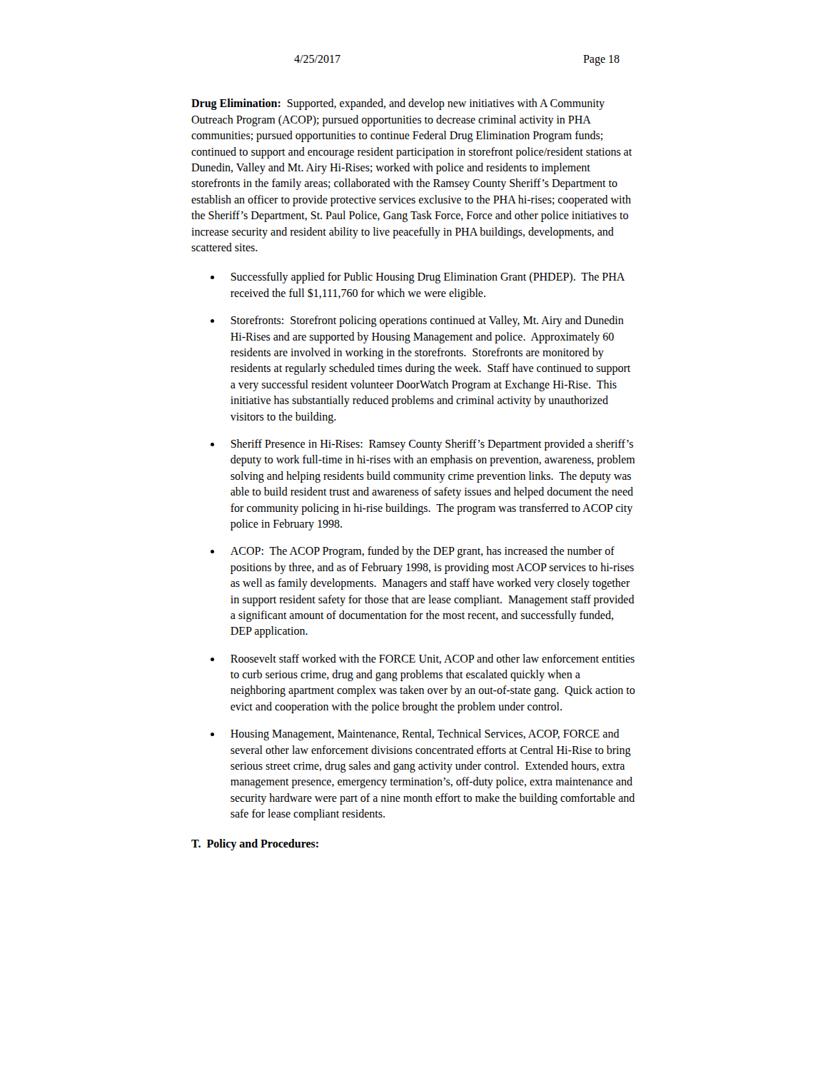4/25/2017 Page 18
Drug Elimination: Supported, expanded, and develop new initiatives with A Community Outreach Program (ACOP); pursued opportunities to decrease criminal activity in PHA communities; pursued opportunities to continue Federal Drug Elimination Program funds; continued to support and encourage resident participation in storefront police/resident stations at Dunedin, Valley and Mt. Airy Hi-Rises; worked with police and residents to implement storefronts in the family areas; collaborated with the Ramsey County Sheriff’s Department to establish an officer to provide protective services exclusive to the PHA hi-rises; cooperated with the Sheriff’s Department, St. Paul Police, Gang Task Force, Force and other police initiatives to increase security and resident ability to live peacefully in PHA buildings, developments, and scattered sites.
Successfully applied for Public Housing Drug Elimination Grant (PHDEP). The PHA received the full $1,111,760 for which we were eligible.
Storefronts: Storefront policing operations continued at Valley, Mt. Airy and Dunedin Hi-Rises and are supported by Housing Management and police. Approximately 60 residents are involved in working in the storefronts. Storefronts are monitored by residents at regularly scheduled times during the week. Staff have continued to support a very successful resident volunteer DoorWatch Program at Exchange Hi-Rise. This initiative has substantially reduced problems and criminal activity by unauthorized visitors to the building.
Sheriff Presence in Hi-Rises: Ramsey County Sheriff’s Department provided a sheriff’s deputy to work full-time in hi-rises with an emphasis on prevention, awareness, problem solving and helping residents build community crime prevention links. The deputy was able to build resident trust and awareness of safety issues and helped document the need for community policing in hi-rise buildings. The program was transferred to ACOP city police in February 1998.
ACOP: The ACOP Program, funded by the DEP grant, has increased the number of positions by three, and as of February 1998, is providing most ACOP services to hi-rises as well as family developments. Managers and staff have worked very closely together in support resident safety for those that are lease compliant. Management staff provided a significant amount of documentation for the most recent, and successfully funded, DEP application.
Roosevelt staff worked with the FORCE Unit, ACOP and other law enforcement entities to curb serious crime, drug and gang problems that escalated quickly when a neighboring apartment complex was taken over by an out-of-state gang. Quick action to evict and cooperation with the police brought the problem under control.
Housing Management, Maintenance, Rental, Technical Services, ACOP, FORCE and several other law enforcement divisions concentrated efforts at Central Hi-Rise to bring serious street crime, drug sales and gang activity under control. Extended hours, extra management presence, emergency termination’s, off-duty police, extra maintenance and security hardware were part of a nine month effort to make the building comfortable and safe for lease compliant residents.
T. Policy and Procedures: